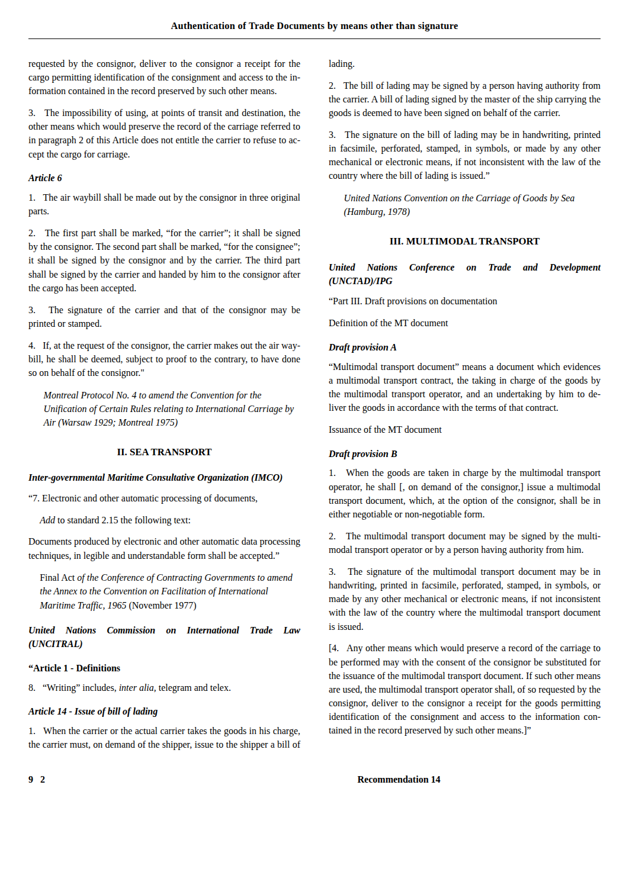Authentication of Trade Documents by means other than signature
requested by the consignor, deliver to the consignor a receipt for the cargo permitting identification of the consignment and access to the information contained in the record preserved by such other means.
3. The impossibility of using, at points of transit and destination, the other means which would preserve the record of the carriage referred to in paragraph 2 of this Article does not entitle the carrier to refuse to accept the cargo for carriage.
Article 6
1. The air waybill shall be made out by the consignor in three original parts.
2. The first part shall be marked, “for the carrier”; it shall be signed by the consignor. The second part shall be marked, “for the consignee”; it shall be signed by the consignor and by the carrier. The third part shall be signed by the carrier and handed by him to the consignor after the cargo has been accepted.
3. The signature of the carrier and that of the consignor may be printed or stamped.
4. If, at the request of the consignor, the carrier makes out the air waybill, he shall be deemed, subject to proof to the contrary, to have done so on behalf of the consignor."
Montreal Protocol No. 4 to amend the Convention for the Unification of Certain Rules relating to International Carriage by Air (Warsaw 1929; Montreal 1975)
II. SEA TRANSPORT
Inter-governmental Maritime Consultative Organization (IMCO)
“7. Electronic and other automatic processing of documents,
Add to standard 2.15 the following text:
Documents produced by electronic and other automatic data processing techniques, in legible and understandable form shall be accepted.”
Final Act of the Conference of Contracting Governments to amend the Annex to the Convention on Facilitation of International Maritime Traffic, 1965 (November 1977)
United Nations Commission on International Trade Law (UNCITRAL)
“Article 1 - Definitions
8. “Writing” includes, inter alia, telegram and telex.
Article 14 - Issue of bill of lading
1. When the carrier or the actual carrier takes the goods in his charge, the carrier must, on demand of the shipper, issue to the shipper a bill of lading.
2. The bill of lading may be signed by a person having authority from the carrier. A bill of lading signed by the master of the ship carrying the goods is deemed to have been signed on behalf of the carrier.
3. The signature on the bill of lading may be in handwriting, printed in facsimile, perforated, stamped, in symbols, or made by any other mechanical or electronic means, if not inconsistent with the law of the country where the bill of lading is issued.”
United Nations Convention on the Carriage of Goods by Sea (Hamburg, 1978)
III. MULTIMODAL TRANSPORT
United Nations Conference on Trade and Development (UNCTAD)/IPG
“Part III. Draft provisions on documentation
Definition of the MT document
Draft provision A
“Multimodal transport document” means a document which evidences a multimodal transport contract, the taking in charge of the goods by the multimodal transport operator, and an undertaking by him to deliver the goods in accordance with the terms of that contract.
Issuance of the MT document
Draft provision B
1. When the goods are taken in charge by the multimodal transport operator, he shall [, on demand of the consignor,] issue a multimodal transport document, which, at the option of the consignor, shall be in either negotiable or non-negotiable form.
2. The multimodal transport document may be signed by the multimodal transport operator or by a person having authority from him.
3. The signature of the multimodal transport document may be in handwriting, printed in facsimile, perforated, stamped, in symbols, or made by any other mechanical or electronic means, if not inconsistent with the law of the country where the multimodal transport document is issued.
[4. Any other means which would preserve a record of the carriage to be performed may with the consent of the consignor be substituted for the issuance of the multimodal transport document. If such other means are used, the multimodal transport operator shall, of so requested by the consignor, deliver to the consignor a receipt for the goods permitting identification of the consignment and access to the information contained in the record preserved by such other means.]”
9 2 Recommendation 14